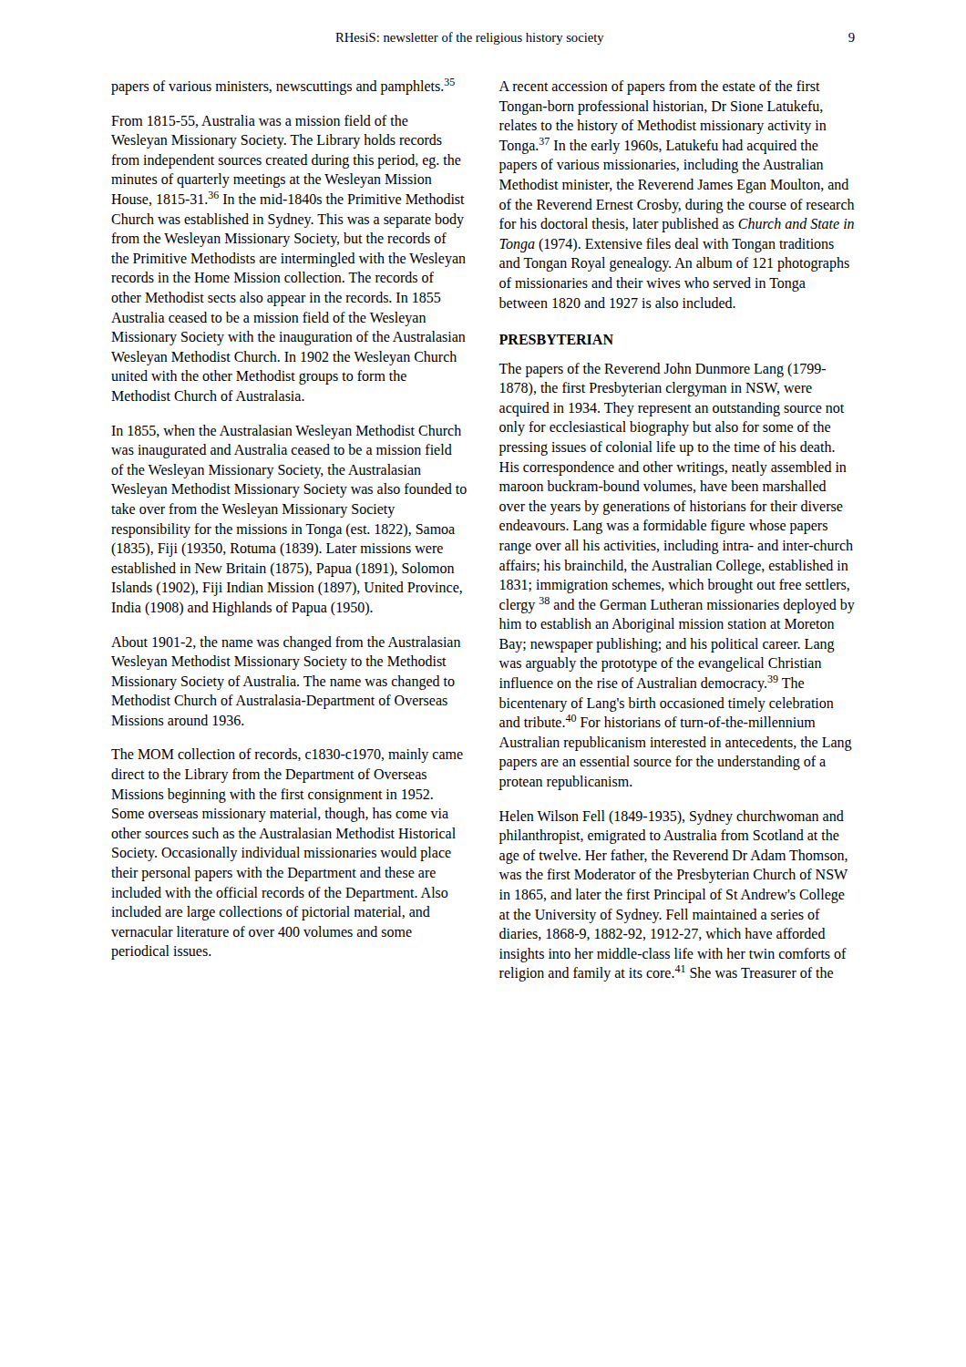RHesiS: newsletter of the religious history society 9
papers of various ministers, newscuttings and pamphlets.35
From 1815-55, Australia was a mission field of the Wesleyan Missionary Society. The Library holds records from independent sources created during this period, eg. the minutes of quarterly meetings at the Wesleyan Mission House, 1815-31.36 In the mid-1840s the Primitive Methodist Church was established in Sydney. This was a separate body from the Wesleyan Missionary Society, but the records of the Primitive Methodists are intermingled with the Wesleyan records in the Home Mission collection. The records of other Methodist sects also appear in the records. In 1855 Australia ceased to be a mission field of the Wesleyan Missionary Society with the inauguration of the Australasian Wesleyan Methodist Church. In 1902 the Wesleyan Church united with the other Methodist groups to form the Methodist Church of Australasia.
In 1855, when the Australasian Wesleyan Methodist Church was inaugurated and Australia ceased to be a mission field of the Wesleyan Missionary Society, the Australasian Wesleyan Methodist Missionary Society was also founded to take over from the Wesleyan Missionary Society responsibility for the missions in Tonga (est. 1822), Samoa (1835), Fiji (19350, Rotuma (1839). Later missions were established in New Britain (1875), Papua (1891), Solomon Islands (1902), Fiji Indian Mission (1897), United Province, India (1908) and Highlands of Papua (1950).
About 1901-2, the name was changed from the Australasian Wesleyan Methodist Missionary Society to the Methodist Missionary Society of Australia. The name was changed to Methodist Church of Australasia-Department of Overseas Missions around 1936.
The MOM collection of records, c1830-c1970, mainly came direct to the Library from the Department of Overseas Missions beginning with the first consignment in 1952. Some overseas missionary material, though, has come via other sources such as the Australasian Methodist Historical Society. Occasionally individual missionaries would place their personal papers with the Department and these are included with the official records of the Department. Also included are large collections of pictorial material, and vernacular literature of over 400 volumes and some periodical issues.
A recent accession of papers from the estate of the first Tongan-born professional historian, Dr Sione Latukefu, relates to the history of Methodist missionary activity in Tonga.37 In the early 1960s, Latukefu had acquired the papers of various missionaries, including the Australian Methodist minister, the Reverend James Egan Moulton, and of the Reverend Ernest Crosby, during the course of research for his doctoral thesis, later published as Church and State in Tonga (1974). Extensive files deal with Tongan traditions and Tongan Royal genealogy. An album of 121 photographs of missionaries and their wives who served in Tonga between 1820 and 1927 is also included.
Presbyterian
The papers of the Reverend John Dunmore Lang (1799-1878), the first Presbyterian clergyman in NSW, were acquired in 1934. They represent an outstanding source not only for ecclesiastical biography but also for some of the pressing issues of colonial life up to the time of his death. His correspondence and other writings, neatly assembled in maroon buckram-bound volumes, have been marshalled over the years by generations of historians for their diverse endeavours. Lang was a formidable figure whose papers range over all his activities, including intra- and inter-church affairs; his brainchild, the Australian College, established in 1831; immigration schemes, which brought out free settlers, clergy 38 and the German Lutheran missionaries deployed by him to establish an Aboriginal mission station at Moreton Bay; newspaper publishing; and his political career. Lang was arguably the prototype of the evangelical Christian influence on the rise of Australian democracy.39 The bicentenary of Lang's birth occasioned timely celebration and tribute.40 For historians of turn-of-the-millennium Australian republicanism interested in antecedents, the Lang papers are an essential source for the understanding of a protean republicanism.
Helen Wilson Fell (1849-1935), Sydney churchwoman and philanthropist, emigrated to Australia from Scotland at the age of twelve. Her father, the Reverend Dr Adam Thomson, was the first Moderator of the Presbyterian Church of NSW in 1865, and later the first Principal of St Andrew's College at the University of Sydney. Fell maintained a series of diaries, 1868-9, 1882-92, 1912-27, which have afforded insights into her middle-class life with her twin comforts of religion and family at its core.41 She was Treasurer of the